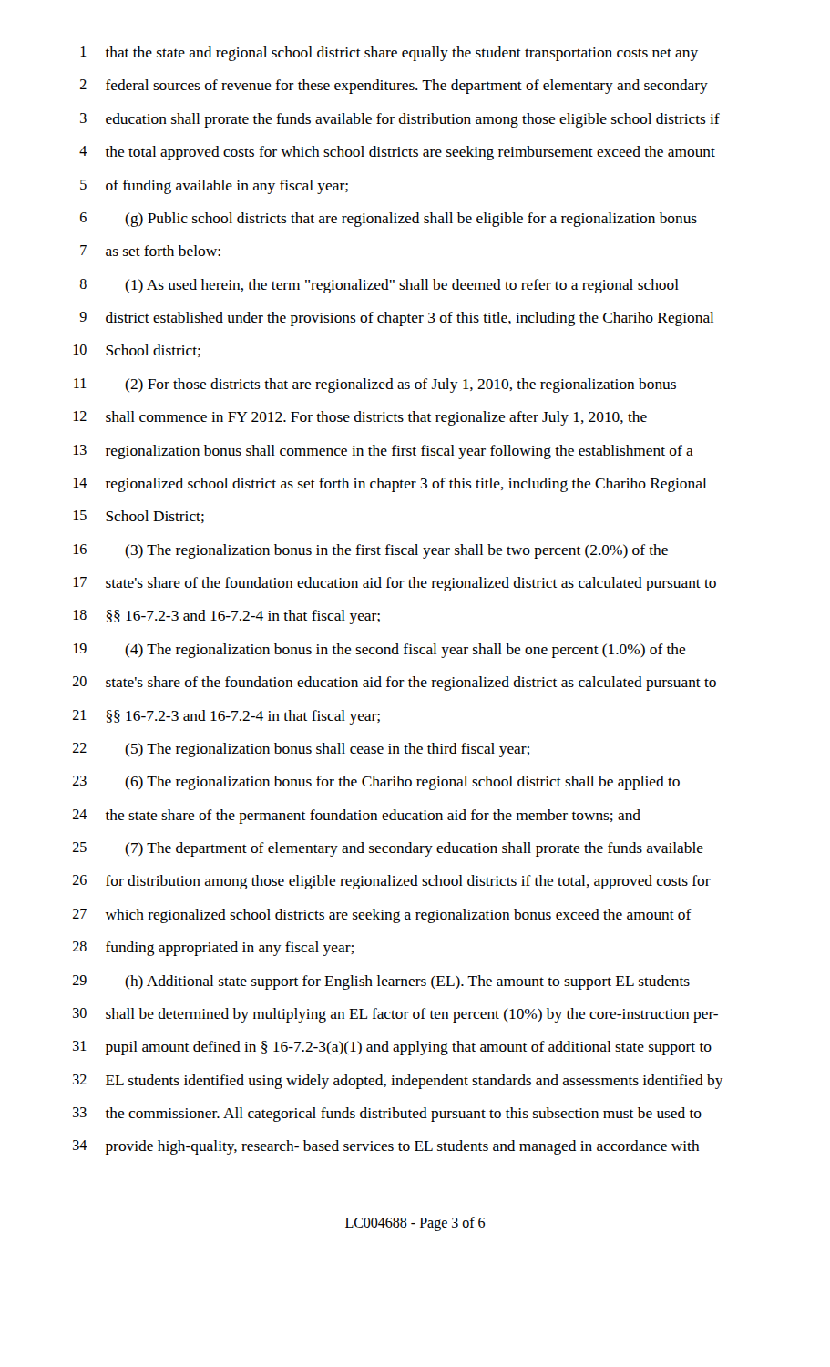that the state and regional school district share equally the student transportation costs net any
federal sources of revenue for these expenditures. The department of elementary and secondary
education shall prorate the funds available for distribution among those eligible school districts if
the total approved costs for which school districts are seeking reimbursement exceed the amount
of funding available in any fiscal year;
(g) Public school districts that are regionalized shall be eligible for a regionalization bonus
as set forth below:
(1) As used herein, the term "regionalized" shall be deemed to refer to a regional school
district established under the provisions of chapter 3 of this title, including the Chariho Regional
School district;
(2) For those districts that are regionalized as of July 1, 2010, the regionalization bonus
shall commence in FY 2012. For those districts that regionalize after July 1, 2010, the
regionalization bonus shall commence in the first fiscal year following the establishment of a
regionalized school district as set forth in chapter 3 of this title, including the Chariho Regional
School District;
(3) The regionalization bonus in the first fiscal year shall be two percent (2.0%) of the
state's share of the foundation education aid for the regionalized district as calculated pursuant to
§§ 16-7.2-3 and 16-7.2-4 in that fiscal year;
(4) The regionalization bonus in the second fiscal year shall be one percent (1.0%) of the
state's share of the foundation education aid for the regionalized district as calculated pursuant to
§§ 16-7.2-3 and 16-7.2-4 in that fiscal year;
(5) The regionalization bonus shall cease in the third fiscal year;
(6) The regionalization bonus for the Chariho regional school district shall be applied to
the state share of the permanent foundation education aid for the member towns; and
(7) The department of elementary and secondary education shall prorate the funds available
for distribution among those eligible regionalized school districts if the total, approved costs for
which regionalized school districts are seeking a regionalization bonus exceed the amount of
funding appropriated in any fiscal year;
(h) Additional state support for English learners (EL). The amount to support EL students
shall be determined by multiplying an EL factor of ten percent (10%) by the core-instruction per-
pupil amount defined in § 16-7.2-3(a)(1) and applying that amount of additional state support to
EL students identified using widely adopted, independent standards and assessments identified by
the commissioner. All categorical funds distributed pursuant to this subsection must be used to
provide high-quality, research- based services to EL students and managed in accordance with
LC004688 - Page 3 of 6